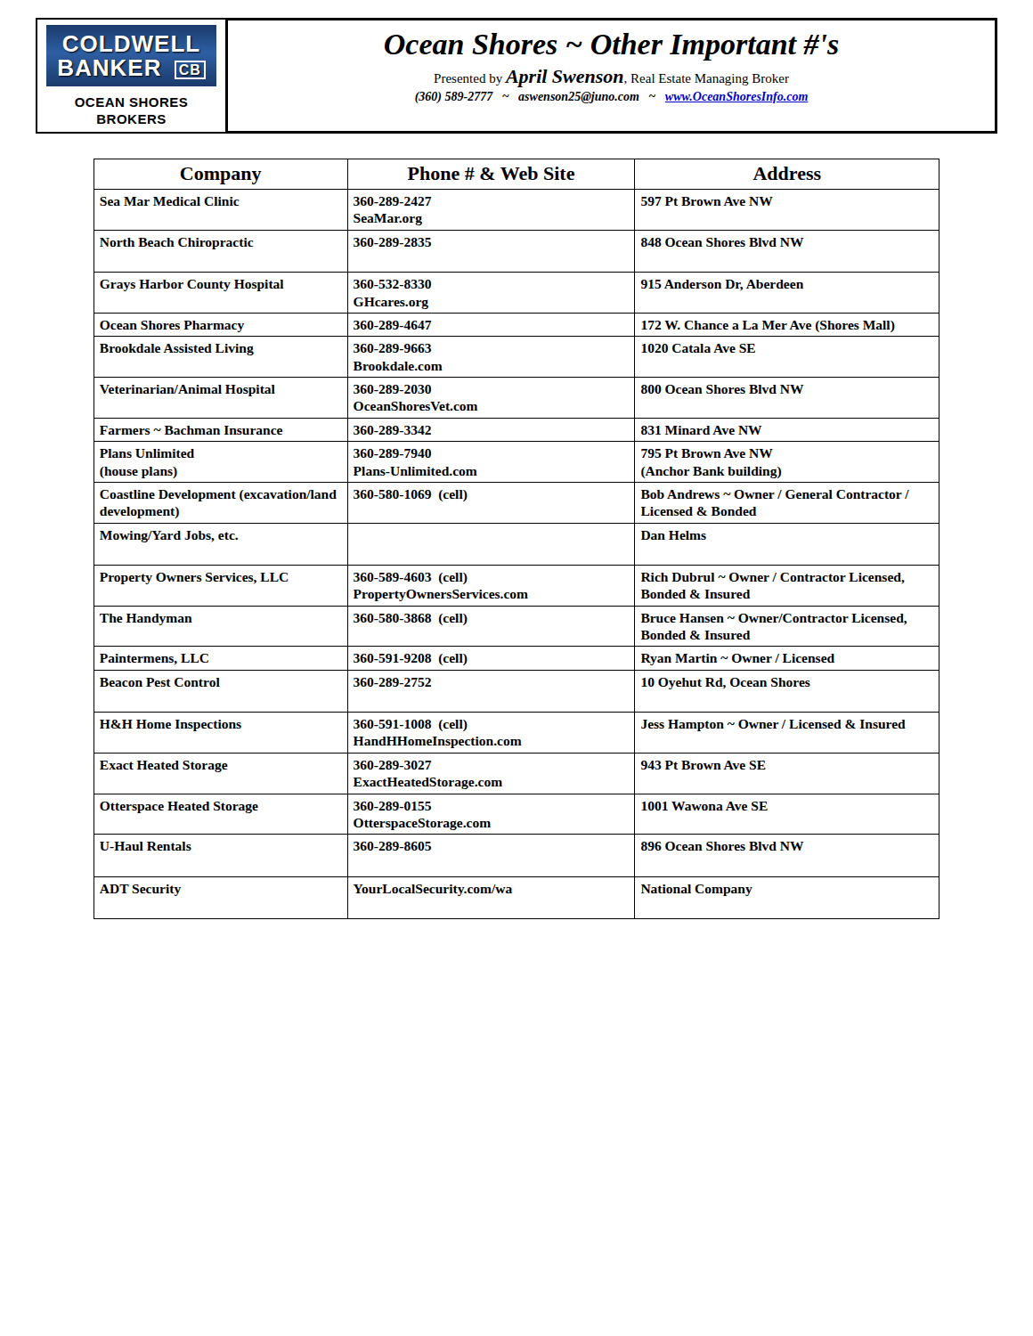COLDWELL
BANKER CB
OCEAN SHORES
BROKERS
Ocean Shores ~ Other Important #'s
Presented by April Swenson, Real Estate Managing Broker
(360) 589-2777 ~ aswenson25@juno.com ~ www.OceanShoresInfo.com
| Company | Phone # & Web Site | Address |
| --- | --- | --- |
| Sea Mar Medical Clinic | 360-289-2427 SeaMar.org | 597 Pt Brown Ave NW |
| North Beach Chiropractic | 360-289-2835 | 848 Ocean Shores Blvd NW |
| Grays Harbor County Hospital | 360-532-8330 GHcares.org | 915 Anderson Dr, Aberdeen |
| Ocean Shores Pharmacy | 360-289-4647 | 172 W. Chance a La Mer Ave (Shores Mall) |
| Brookdale Assisted Living | 360-289-9663 Brookdale.com | 1020 Catala Ave SE |
| Veterinarian/Animal Hospital | 360-289-2030 OceanShoresVet.com | 800 Ocean Shores Blvd NW |
| Farmers ~ Bachman Insurance | 360-289-3342 | 831 Minard Ave NW |
| Plans Unlimited (house plans) | 360-289-7940 Plans-Unlimited.com | 795 Pt Brown Ave NW (Anchor Bank building) |
| Coastline Development (excavation/land development) | 360-580-1069 (cell) | Bob Andrews ~ Owner / General Contractor / Licensed & Bonded |
| Mowing/Yard Jobs, etc. | | Dan Helms |
| Property Owners Services, LLC | 360-589-4603 (cell) PropertyOwnersServices.com | Rich Dubrul ~ Owner / Contractor Licensed, Bonded & Insured |
| The Handyman | 360-580-3868 (cell) | Bruce Hansen ~ Owner/Contractor Licensed, Bonded & Insured |
| Paintermens, LLC | 360-591-9208 (cell) | Ryan Martin ~ Owner / Licensed |
| Beacon Pest Control | 360-289-2752 | 10 Oyehut Rd, Ocean Shores |
| H&H Home Inspections | 360-591-1008 (cell) HandHHomeInspection.com | Jess Hampton ~ Owner / Licensed & Insured |
| Exact Heated Storage | 360-289-3027 ExactHeatedStorage.com | 943 Pt Brown Ave SE |
| Otterspace Heated Storage | 360-289-0155 OtterspaceStorage.com | 1001 Wawona Ave SE |
| U-Haul Rentals | 360-289-8605 | 896 Ocean Shores Blvd NW |
| ADT Security | YourLocalSecurity.com/wa | National Company |